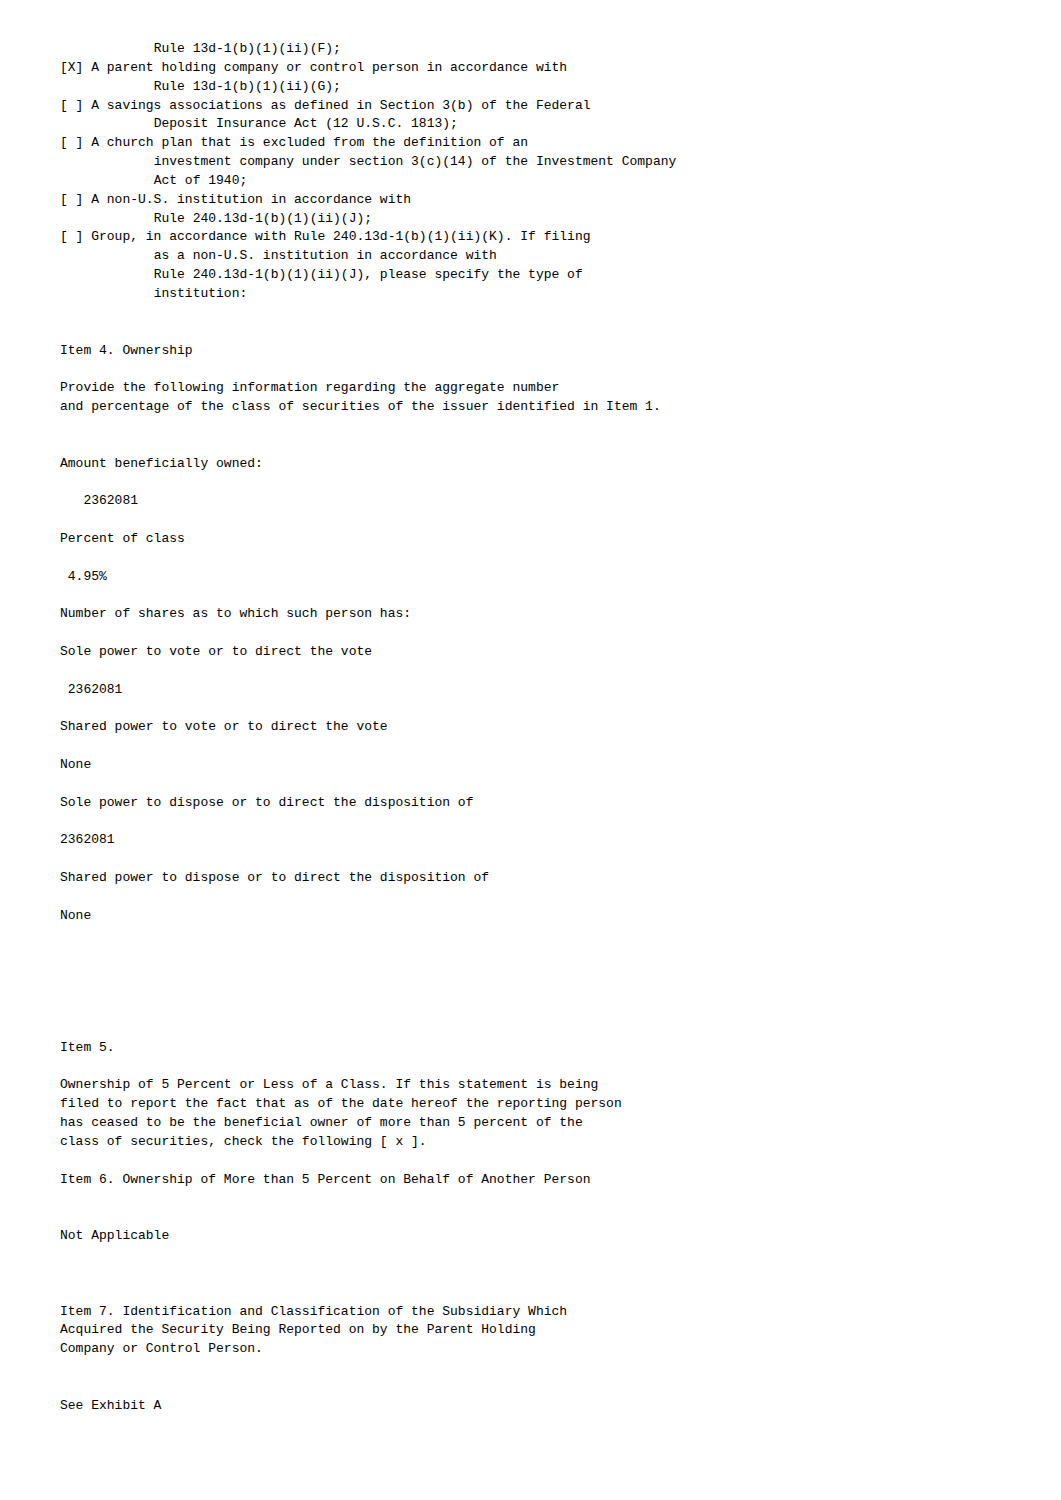Rule 13d-1(b)(1)(ii)(F);
[X] A parent holding company or control person in accordance with
            Rule 13d-1(b)(1)(ii)(G);
[ ] A savings associations as defined in Section 3(b) of the Federal
            Deposit Insurance Act (12 U.S.C. 1813);
[ ] A church plan that is excluded from the definition of an
            investment company under section 3(c)(14) of the Investment Company
            Act of 1940;
[ ] A non-U.S. institution in accordance with
            Rule 240.13d-1(b)(1)(ii)(J);
[ ] Group, in accordance with Rule 240.13d-1(b)(1)(ii)(K). If filing
            as a non-U.S. institution in accordance with
            Rule 240.13d-1(b)(1)(ii)(J), please specify the type of
            institution:
Item 4. Ownership
Provide the following information regarding the aggregate number
and percentage of the class of securities of the issuer identified in Item 1.
Amount beneficially owned:
   2362081
Percent of class
 4.95%
Number of shares as to which such person has:
Sole power to vote or to direct the vote
 2362081
Shared power to vote or to direct the vote
None
Sole power to dispose or to direct the disposition of
2362081
Shared power to dispose or to direct the disposition of
None
Item 5.
Ownership of 5 Percent or Less of a Class. If this statement is being
filed to report the fact that as of the date hereof the reporting person
has ceased to be the beneficial owner of more than 5 percent of the
class of securities, check the following [ x ].
Item 6. Ownership of More than 5 Percent on Behalf of Another Person
Not Applicable
Item 7. Identification and Classification of the Subsidiary Which
Acquired the Security Being Reported on by the Parent Holding
Company or Control Person.
See Exhibit A